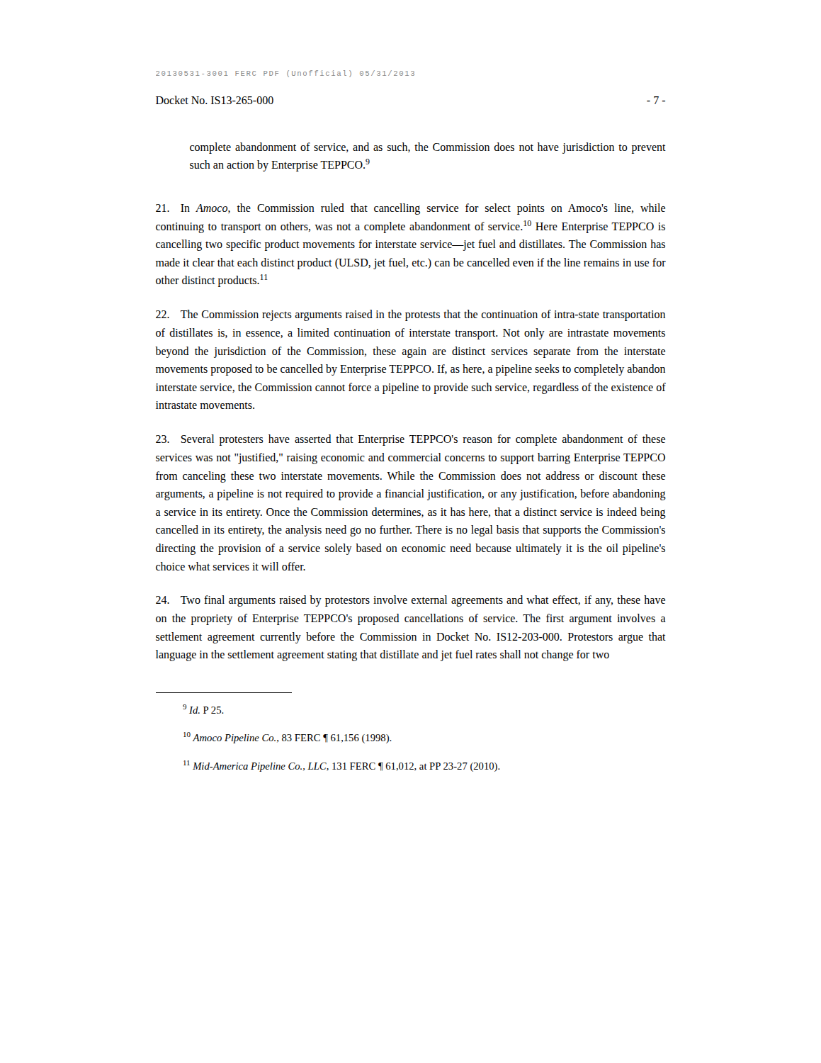20130531-3001 FERC PDF (Unofficial) 05/31/2013
Docket No. IS13-265-000 - 7 -
complete abandonment of service, and as such, the Commission does not have jurisdiction to prevent such an action by Enterprise TEPPCO.9
21. In Amoco, the Commission ruled that cancelling service for select points on Amoco's line, while continuing to transport on others, was not a complete abandonment of service.10 Here Enterprise TEPPCO is cancelling two specific product movements for interstate service—jet fuel and distillates. The Commission has made it clear that each distinct product (ULSD, jet fuel, etc.) can be cancelled even if the line remains in use for other distinct products.11
22. The Commission rejects arguments raised in the protests that the continuation of intra-state transportation of distillates is, in essence, a limited continuation of interstate transport. Not only are intrastate movements beyond the jurisdiction of the Commission, these again are distinct services separate from the interstate movements proposed to be cancelled by Enterprise TEPPCO. If, as here, a pipeline seeks to completely abandon interstate service, the Commission cannot force a pipeline to provide such service, regardless of the existence of intrastate movements.
23. Several protesters have asserted that Enterprise TEPPCO's reason for complete abandonment of these services was not "justified," raising economic and commercial concerns to support barring Enterprise TEPPCO from canceling these two interstate movements. While the Commission does not address or discount these arguments, a pipeline is not required to provide a financial justification, or any justification, before abandoning a service in its entirety. Once the Commission determines, as it has here, that a distinct service is indeed being cancelled in its entirety, the analysis need go no further. There is no legal basis that supports the Commission's directing the provision of a service solely based on economic need because ultimately it is the oil pipeline's choice what services it will offer.
24. Two final arguments raised by protestors involve external agreements and what effect, if any, these have on the propriety of Enterprise TEPPCO's proposed cancellations of service. The first argument involves a settlement agreement currently before the Commission in Docket No. IS12-203-000. Protestors argue that language in the settlement agreement stating that distillate and jet fuel rates shall not change for two
9 Id. P 25.
10 Amoco Pipeline Co., 83 FERC ¶ 61,156 (1998).
11 Mid-America Pipeline Co., LLC, 131 FERC ¶ 61,012, at PP 23-27 (2010).